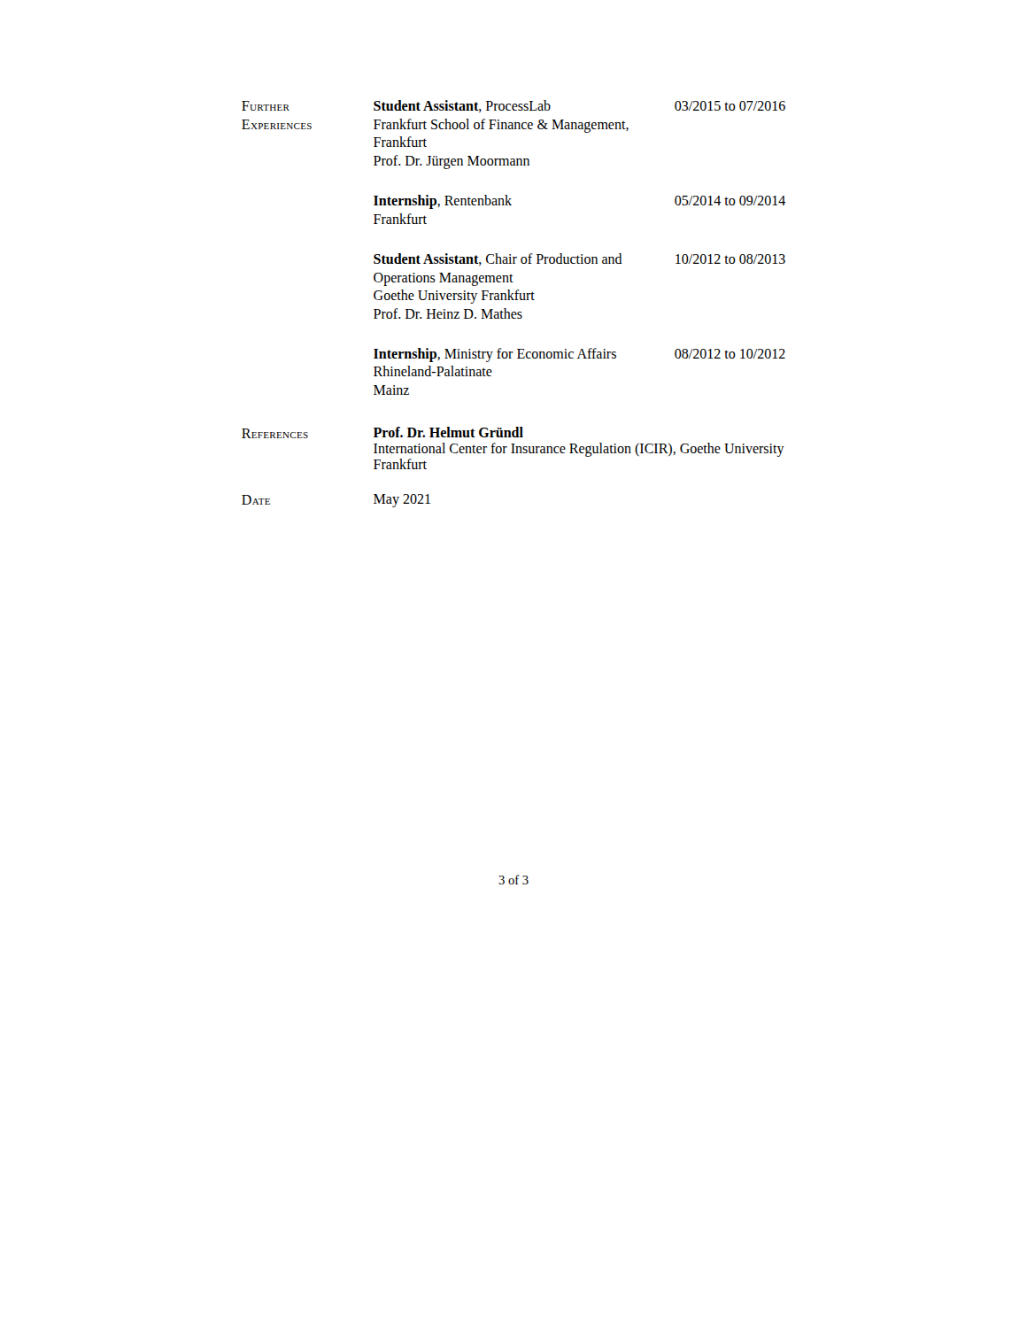| Further Experiences | Student Assistant , ProcessLab Frankfurt School of Finance & Management, Frankfurt Prof. Dr. Jürgen Moormann 03/2015 to 07/2016 Internship , Rentenbank Frankfurt 05/2014 to 09/2014 Student Assistant , Chair of Production and Operations Management Goethe University Frankfurt Prof. Dr. Heinz D. Mathes 10/2012 to 08/2013 Internship , Ministry for Economic Affairs Rhineland-Palatinate Mainz 08/2012 to 10/2012 |
| References | Prof. Dr. Helmut Gründl International Center for Insurance Regulation (ICIR), Goethe University Frankfurt |
| Date | May 2021 |
3 of 3